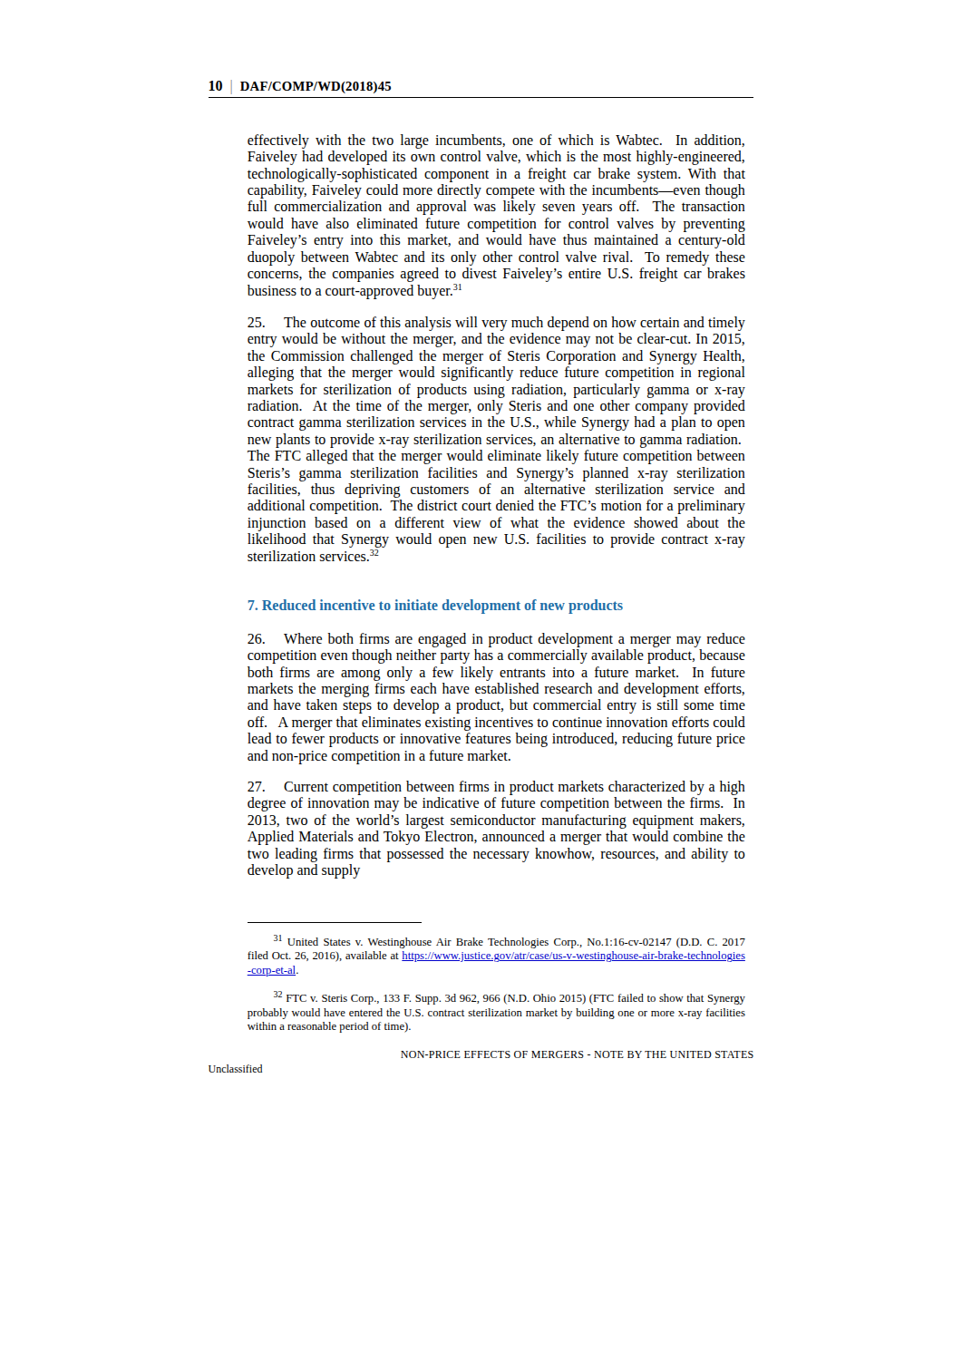10 | DAF/COMP/WD(2018)45
effectively with the two large incumbents, one of which is Wabtec. In addition, Faiveley had developed its own control valve, which is the most highly-engineered, technologically-sophisticated component in a freight car brake system. With that capability, Faiveley could more directly compete with the incumbents—even though full commercialization and approval was likely seven years off. The transaction would have also eliminated future competition for control valves by preventing Faiveley’s entry into this market, and would have thus maintained a century-old duopoly between Wabtec and its only other control valve rival. To remedy these concerns, the companies agreed to divest Faiveley’s entire U.S. freight car brakes business to a court-approved buyer.31
25. The outcome of this analysis will very much depend on how certain and timely entry would be without the merger, and the evidence may not be clear-cut. In 2015, the Commission challenged the merger of Steris Corporation and Synergy Health, alleging that the merger would significantly reduce future competition in regional markets for sterilization of products using radiation, particularly gamma or x-ray radiation. At the time of the merger, only Steris and one other company provided contract gamma sterilization services in the U.S., while Synergy had a plan to open new plants to provide x-ray sterilization services, an alternative to gamma radiation. The FTC alleged that the merger would eliminate likely future competition between Steris’s gamma sterilization facilities and Synergy’s planned x-ray sterilization facilities, thus depriving customers of an alternative sterilization service and additional competition. The district court denied the FTC’s motion for a preliminary injunction based on a different view of what the evidence showed about the likelihood that Synergy would open new U.S. facilities to provide contract x-ray sterilization services.32
7. Reduced incentive to initiate development of new products
26. Where both firms are engaged in product development a merger may reduce competition even though neither party has a commercially available product, because both firms are among only a few likely entrants into a future market. In future markets the merging firms each have established research and development efforts, and have taken steps to develop a product, but commercial entry is still some time off. A merger that eliminates existing incentives to continue innovation efforts could lead to fewer products or innovative features being introduced, reducing future price and non-price competition in a future market.
27. Current competition between firms in product markets characterized by a high degree of innovation may be indicative of future competition between the firms. In 2013, two of the world’s largest semiconductor manufacturing equipment makers, Applied Materials and Tokyo Electron, announced a merger that would combine the two leading firms that possessed the necessary knowhow, resources, and ability to develop and supply
31 United States v. Westinghouse Air Brake Technologies Corp., No.1:16-cv-02147 (D.D. C. 2017 filed Oct. 26, 2016), available at https://www.justice.gov/atr/case/us-v-westinghouse-air-brake-technologies-corp-et-al.
32 FTC v. Steris Corp., 133 F. Supp. 3d 962, 966 (N.D. Ohio 2015) (FTC failed to show that Synergy probably would have entered the U.S. contract sterilization market by building one or more x-ray facilities within a reasonable period of time).
NON-PRICE EFFECTS OF MERGERS - NOTE BY THE UNITED STATES
Unclassified